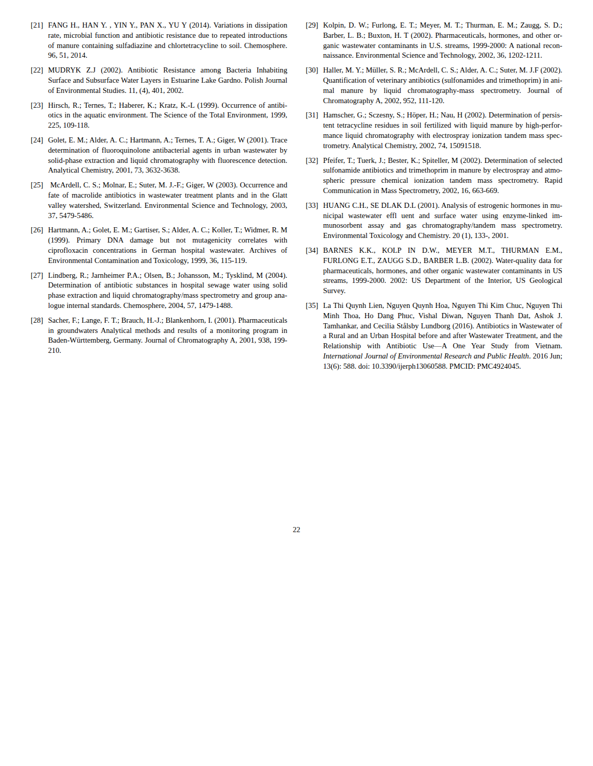[21]
FANG H., HAN Y. , YIN Y., PAN X., YU Y (2014). Variations in dissipation rate, microbial function and antibiotic resistance due to repeated introductions of manure containing sulfadiazine and chlortetracycline to soil. Chemosphere. 96, 51, 2014.
[22]
MUDRYK Z.J (2002). Antibiotic Resistance among Bacteria Inhabiting Surface and Subsurface Water Layers in Estuarine Lake Gardno. Polish Journal of Environmental Studies. 11, (4), 401, 2002.
[23]
Hirsch, R.; Ternes, T.; Haberer, K.; Kratz, K.-L (1999). Occurrence of antibiotics in the aquatic environment. The Science of the Total Environment, 1999, 225, 109-118.
[24]
Golet, E. M.; Alder, A. C.; Hartmann, A.; Ternes, T. A.; Giger, W (2001). Trace determination of fluoroquinolone antibacterial agents in urban wastewater by solid-phase extraction and liquid chromatography with fluorescence detection. Analytical Chemistry, 2001, 73, 3632-3638.
[25]
McArdell, C. S.; Molnar, E.; Suter, M. J.-F.; Giger, W (2003). Occurrence and fate of macrolide antibiotics in wastewater treatment plants and in the Glatt valley watershed, Switzerland. Environmental Science and Technology, 2003, 37, 5479-5486.
[26]
Hartmann, A.; Golet, E. M.; Gartiser, S.; Alder, A. C.; Koller, T.; Widmer, R. M (1999). Primary DNA damage but not mutagenicity correlates with ciprofloxacin concentrations in German hospital wastewater. Archives of Environmental Contamination and Toxicology, 1999, 36, 115-119.
[27]
Lindberg, R.; Jarnheimer P.A.; Olsen, B.; Johansson, M.; Tysklind, M (2004). Determination of antibiotic substances in hospital sewage water using solid phase extraction and liquid chromatography/mass spectrometry and group analogue internal standards. Chemosphere, 2004, 57, 1479-1488.
[28]
Sacher, F.; Lange, F. T.; Brauch, H.-J.; Blankenhorn, I. (2001). Pharmaceuticals in groundwaters Analytical methods and results of a monitoring program in Baden-Württemberg, Germany. Journal of Chromatography A, 2001, 938, 199-210.
[29]
Kolpin, D. W.; Furlong, E. T.; Meyer, M. T.; Thurman, E. M.; Zaugg, S. D.; Barber, L. B.; Buxton, H. T (2002). Pharmaceuticals, hormones, and other organic wastewater contaminants in U.S. streams, 1999-2000: A national reconnaissance. Environmental Science and Technology, 2002, 36, 1202-1211.
[30]
Haller, M. Y.; Müller, S. R.; McArdell, C. S.; Alder, A. C.; Suter, M. J.F (2002). Quantification of veterinary antibiotics (sulfonamides and trimethoprim) in animal manure by liquid chromatography-mass spectrometry. Journal of Chromatography A, 2002, 952, 111-120.
[31]
Hamscher, G.; Sczesny, S.; Höper, H.; Nau, H (2002). Determination of persistent tetracycline residues in soil fertilized with liquid manure by high-performance liquid chromatography with electrospray ionization tandem mass spectrometry. Analytical Chemistry, 2002, 74, 15091518.
[32]
Pfeifer, T.; Tuerk, J.; Bester, K.; Spiteller, M (2002). Determination of selected sulfonamide antibiotics and trimethoprim in manure by electrospray and atmospheric pressure chemical ionization tandem mass spectrometry. Rapid Communication in Mass Spectrometry, 2002, 16, 663-669.
[33]
HUANG C.H., SE DLAK D.L (2001). Analysis of estrogenic hormones in municipal wastewater effl uent and surface water using enzyme-linked immunosorbent assay and gas chromatography/tandem mass spectrometry. Environmental Toxicology and Chemistry. 20 (1), 133-, 2001.
[34]
BARNES K.K., KOLP IN D.W., MEYER M.T., THURMAN E.M., FURLONG E.T., ZAUGG S.D., BARBER L.B. (2002). Water-quality data for pharmaceuticals, hormones, and other organic wastewater contaminants in US streams, 1999-2000. 2002: US Department of the Interior, US Geological Survey.
[35]
La Thi Quynh Lien, Nguyen Quynh Hoa, Nguyen Thi Kim Chuc, Nguyen Thi Minh Thoa, Ho Dang Phuc, Vishal Diwan, Nguyen Thanh Dat, Ashok J. Tamhankar, and Cecilia Stålsby Lundborg (2016). Antibiotics in Wastewater of a Rural and an Urban Hospital before and after Wastewater Treatment, and the Relationship with Antibiotic Use—A One Year Study from Vietnam. International Journal of Environmental Research and Public Health. 2016 Jun; 13(6): 588. doi: 10.3390/ijerph13060588. PMCID: PMC4924045.
22